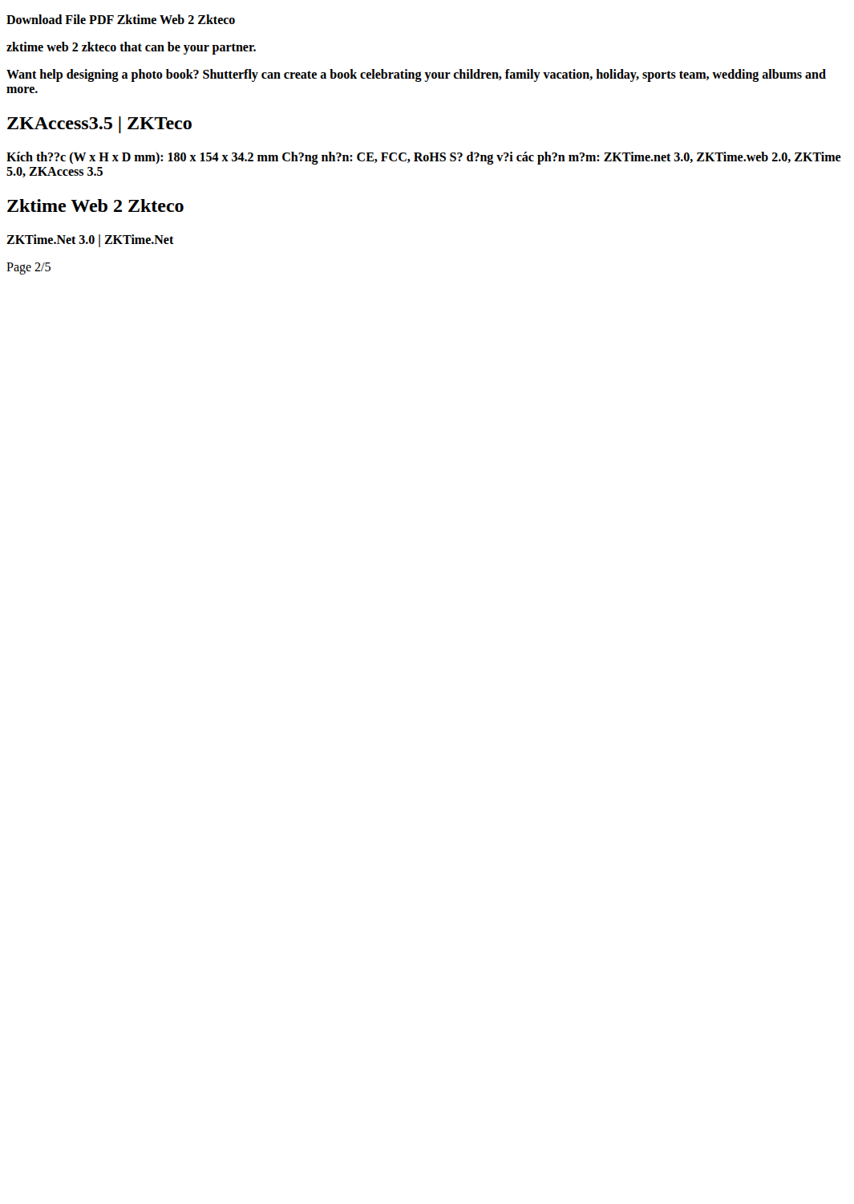Download File PDF Zktime Web 2 Zkteco
zktime web 2 zkteco that can be your partner.
Want help designing a photo book? Shutterfly can create a book celebrating your children, family vacation, holiday, sports team, wedding albums and more.
ZKAccess3.5 | ZKTeco
Kích th??c (W x H x D mm): 180 x 154 x 34.2 mm Ch?ng nh?n: CE, FCC, RoHS S? d?ng v?i các ph?n m?m: ZKTime.net 3.0, ZKTime.web 2.0, ZKTime 5.0, ZKAccess 3.5
Zktime Web 2 Zkteco
ZKTime.Net 3.0 | ZKTime.Net
Page 2/5